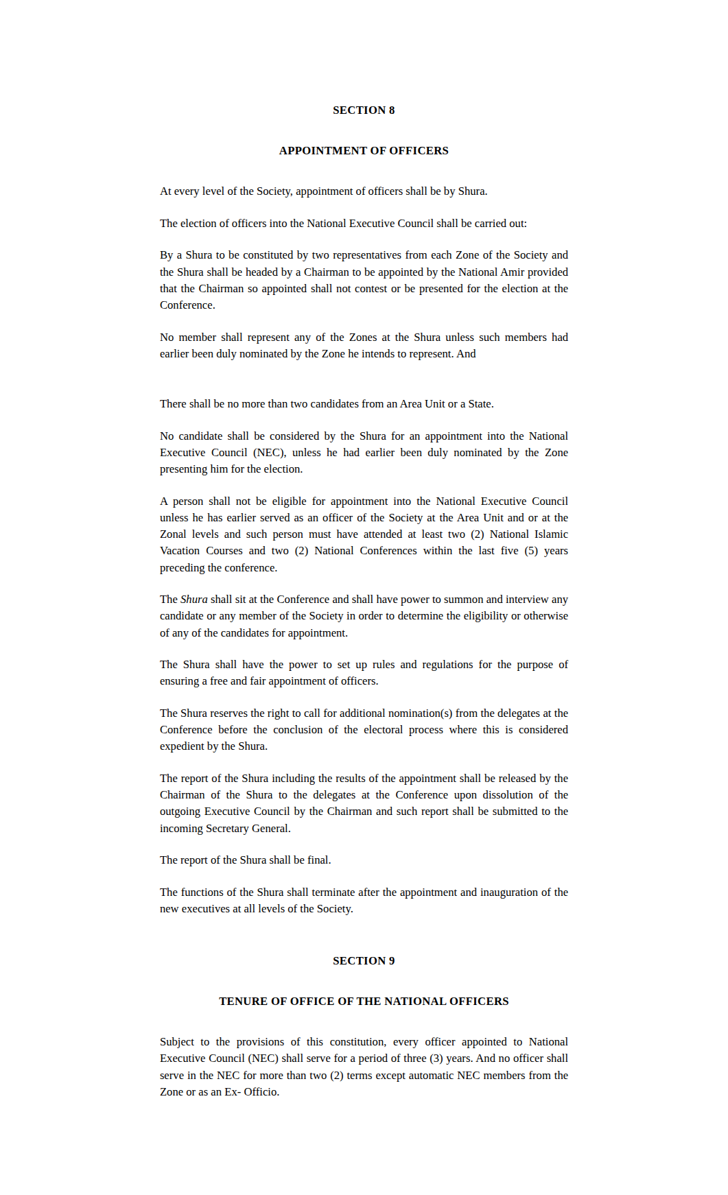SECTION 8
APPOINTMENT OF OFFICERS
At every level of the Society, appointment of officers shall be by Shura.
The election of officers into the National Executive Council shall be carried out:
By a Shura to be constituted by two representatives from each Zone of the Society and the Shura shall be headed by a Chairman to be appointed by the National Amir provided that the Chairman so appointed shall not contest or be presented for the election at the Conference.
No member shall represent any of the Zones at the Shura unless such members had earlier been duly nominated by the Zone he intends to represent. And
There shall be no more than two candidates from an Area Unit or a State.
No candidate shall be considered by the Shura for an appointment into the National Executive Council (NEC), unless he had earlier been duly nominated by the Zone presenting him for the election.
A person shall not be eligible for appointment into the National Executive Council unless he has earlier served as an officer of the Society at the Area Unit and or at the Zonal levels and such person must have attended at least two (2) National Islamic Vacation Courses and two (2) National Conferences within the last five (5) years preceding the conference.
The Shura shall sit at the Conference and shall have power to summon and interview any candidate or any member of the Society in order to determine the eligibility or otherwise of any of the candidates for appointment.
The Shura shall have the power to set up rules and regulations for the purpose of ensuring a free and fair appointment of officers.
The Shura reserves the right to call for additional nomination(s) from the delegates at the Conference before the conclusion of the electoral process where this is considered expedient by the Shura.
The report of the Shura including the results of the appointment shall be released by the Chairman of the Shura to the delegates at the Conference upon dissolution of the outgoing Executive Council by the Chairman and such report shall be submitted to the incoming Secretary General.
The report of the Shura shall be final.
The functions of the Shura shall terminate after the appointment and inauguration of the new executives at all levels of the Society.
SECTION 9
TENURE OF OFFICE OF THE NATIONAL OFFICERS
Subject to the provisions of this constitution, every officer appointed to National Executive Council (NEC) shall serve for a period of three (3) years. And no officer shall serve in the NEC for more than two (2) terms except automatic NEC members from the Zone or as an Ex- Officio.